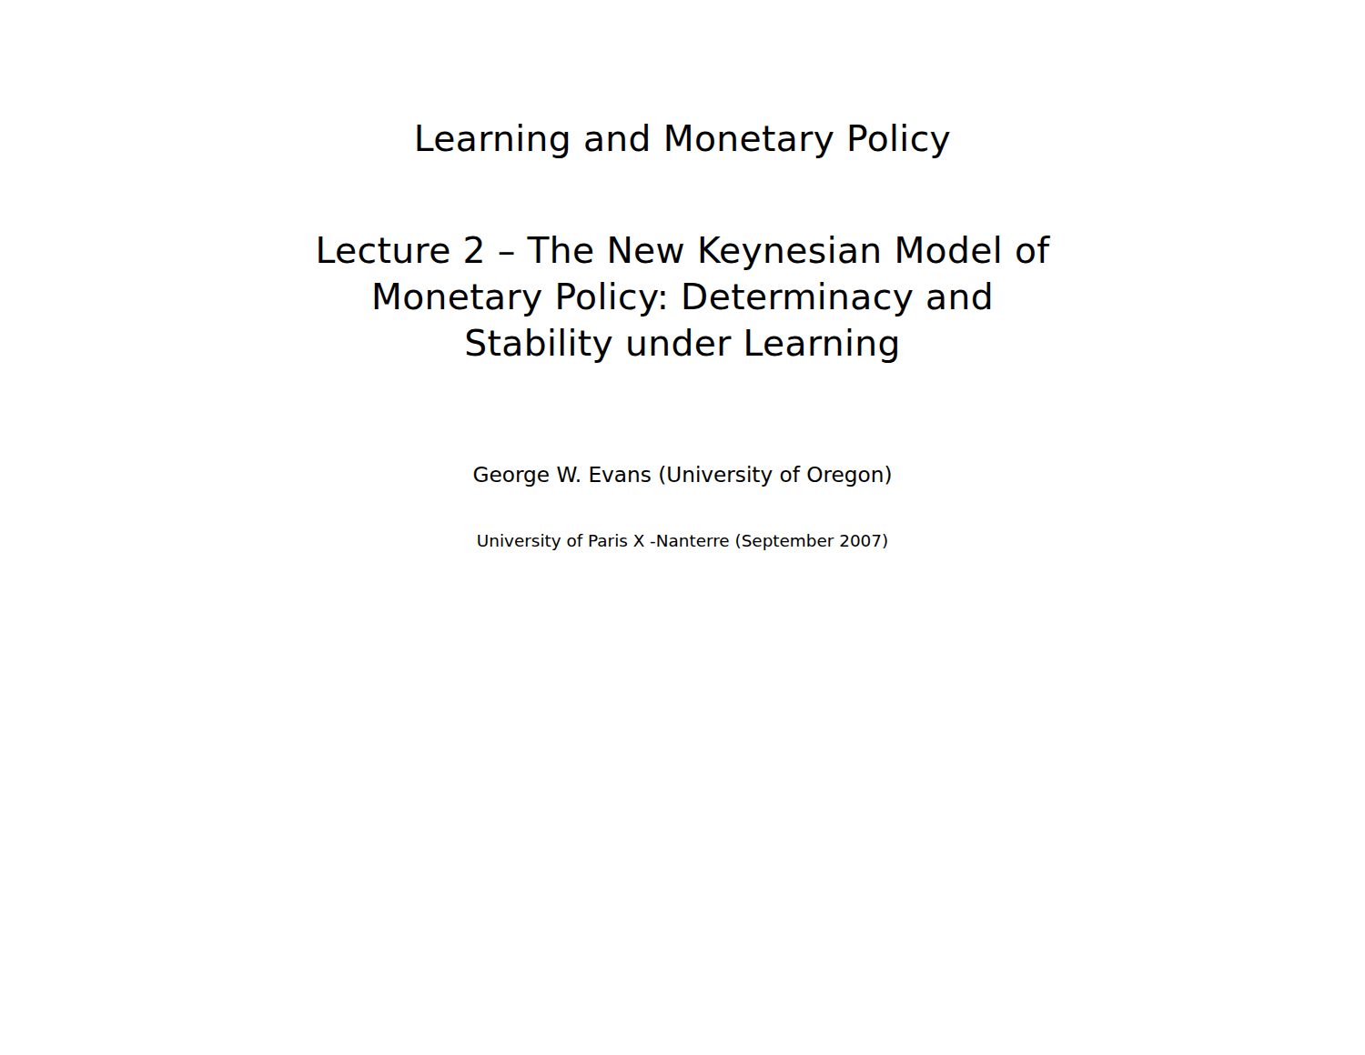Learning and Monetary Policy
Lecture 2 – The New Keynesian Model of Monetary Policy: Determinacy and Stability under Learning
George W. Evans (University of Oregon)
University of Paris X -Nanterre (September 2007)